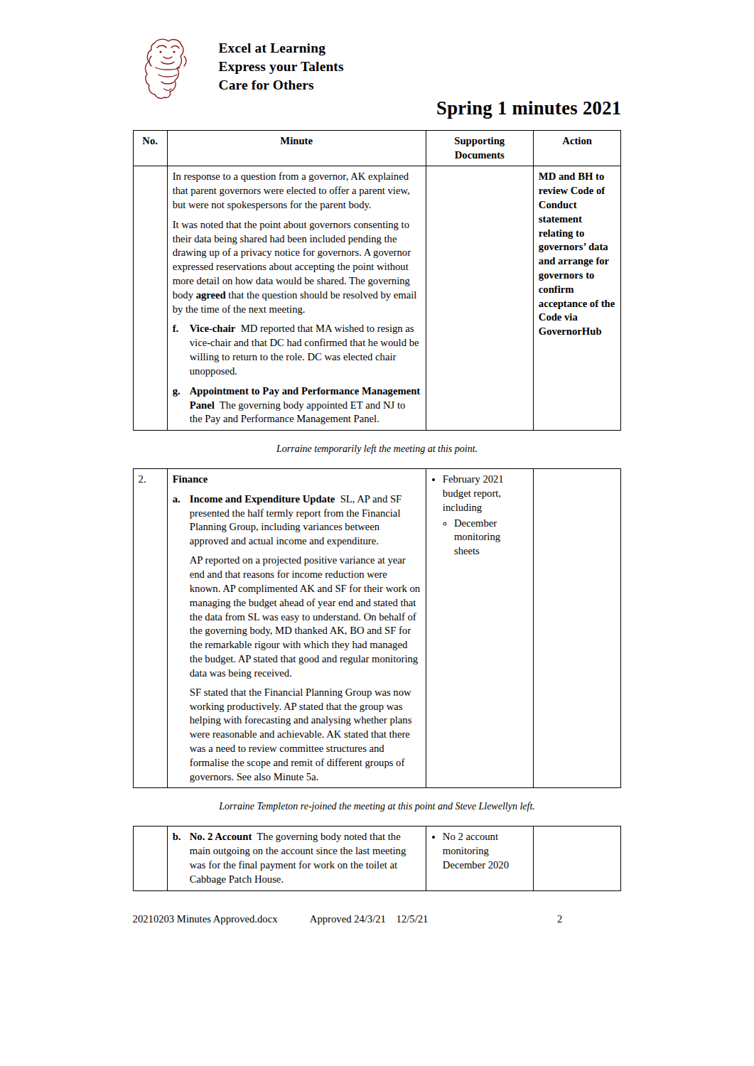Excel at Learning
Express your Talents
Care for Others
Spring 1 minutes 2021
| No. | Minute | Supporting Documents | Action |
| --- | --- | --- | --- |
| | In response to a question from a governor, AK explained that parent governors were elected to offer a parent view, but were not spokespersons for the parent body. It was noted that the point about governors consenting to their data being shared had been included pending the drawing up of a privacy notice for governors. A governor expressed reservations about accepting the point without more detail on how data would be shared. The governing body agreed that the question should be resolved by email by the time of the next meeting. f. Vice-chair MD reported that MA wished to resign as vice-chair and that DC had confirmed that he would be willing to return to the role. DC was elected chair unopposed. g. Appointment to Pay and Performance Management Panel The governing body appointed ET and NJ to the Pay and Performance Management Panel. | | MD and BH to review Code of Conduct statement relating to governors’ data and arrange for governors to confirm acceptance of the Code via GovernorHub |
Lorraine temporarily left the meeting at this point.
| 2. | Finance a. Income and Expenditure Update SL, AP and SF presented the half termly report from the Financial Planning Group, including variances between approved and actual income and expenditure. AP reported on a projected positive variance at year end and that reasons for income reduction were known. AP complimented AK and SF for their work on managing the budget ahead of year end and stated that the data from SL was easy to understand. On behalf of the governing body, MD thanked AK, BO and SF for the remarkable rigour with which they had managed the budget. AP stated that good and regular monitoring data was being received. SF stated that the Financial Planning Group was now working productively. AP stated that the group was helping with forecasting and analysing whether plans were reasonable and achievable. AK stated that there was a need to review committee structures and formalise the scope and remit of different groups of governors. See also Minute 5a. | February 2021 budget report, including December monitoring sheets | |
Lorraine Templeton re-joined the meeting at this point and Steve Llewellyn left.
| | b. No. 2 Account The governing body noted that the main outgoing on the account since the last meeting was for the final payment for work on the toilet at Cabbage Patch House. | No 2 account monitoring December 2020 | |
20210203 Minutes Approved.docx Approved 24/3/21 12/5/21 2